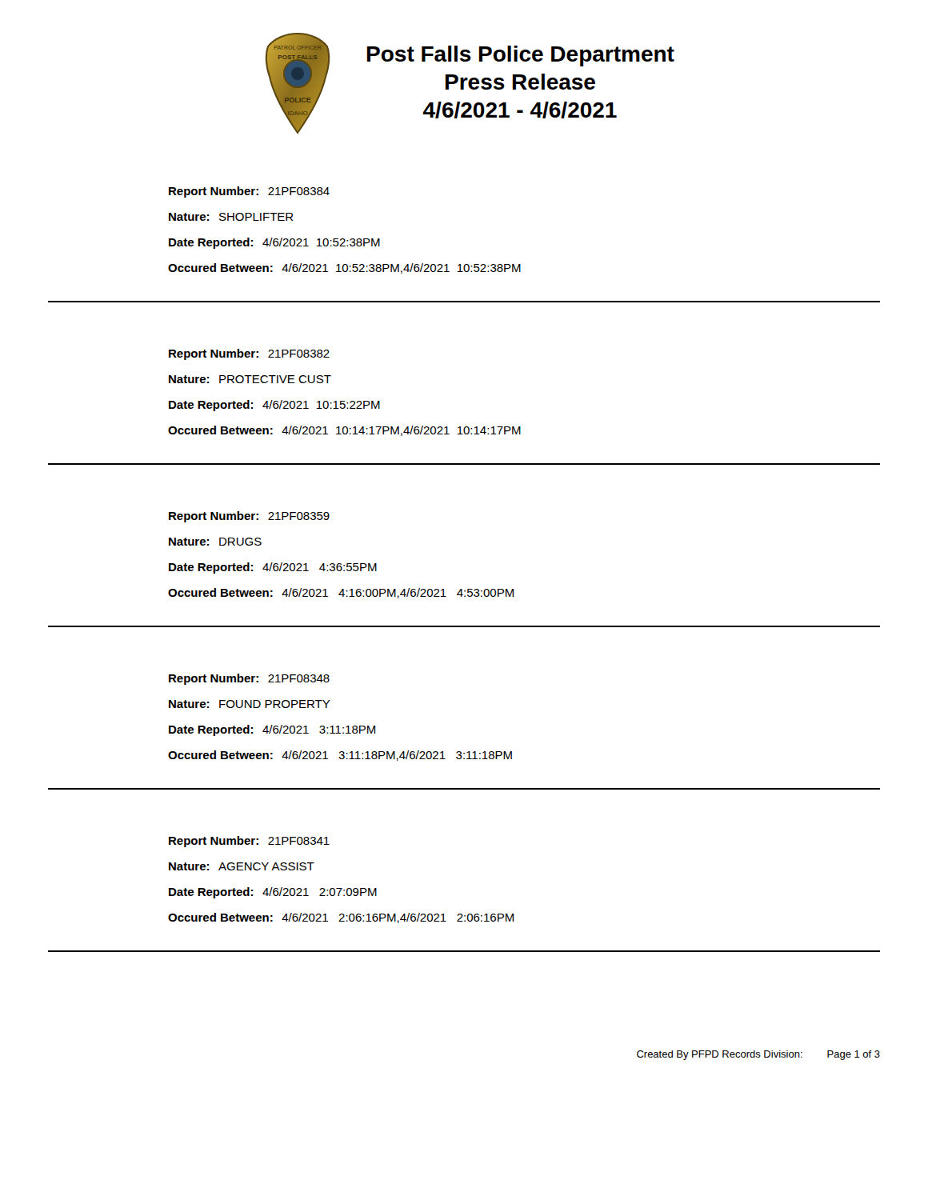PATROL OFFICER POST FALLS POLICE IDAHO
Post Falls Police Department
Press Release
4/6/2021 - 4/6/2021
Report Number:
21PF08384
Nature:
SHOPLIFTER
Date Reported:
4/6/2021 10:52:38PM
Occured Between:
4/6/2021 10:52:38PM,4/6/2021 10:52:38PM
Report Number:
21PF08382
Nature:
PROTECTIVE CUST
Date Reported:
4/6/2021 10:15:22PM
Occured Between:
4/6/2021 10:14:17PM,4/6/2021 10:14:17PM
Report Number:
21PF08359
Nature:
DRUGS
Date Reported:
4/6/2021 4:36:55PM
Occured Between:
4/6/2021 4:16:00PM,4/6/2021 4:53:00PM
Report Number:
21PF08348
Nature:
FOUND PROPERTY
Date Reported:
4/6/2021 3:11:18PM
Occured Between:
4/6/2021 3:11:18PM,4/6/2021 3:11:18PM
Report Number:
21PF08341
Nature:
AGENCY ASSIST
Date Reported:
4/6/2021 2:07:09PM
Occured Between:
4/6/2021 2:06:16PM,4/6/2021 2:06:16PM
Created By PFPD Records Division:Page 1 of 3